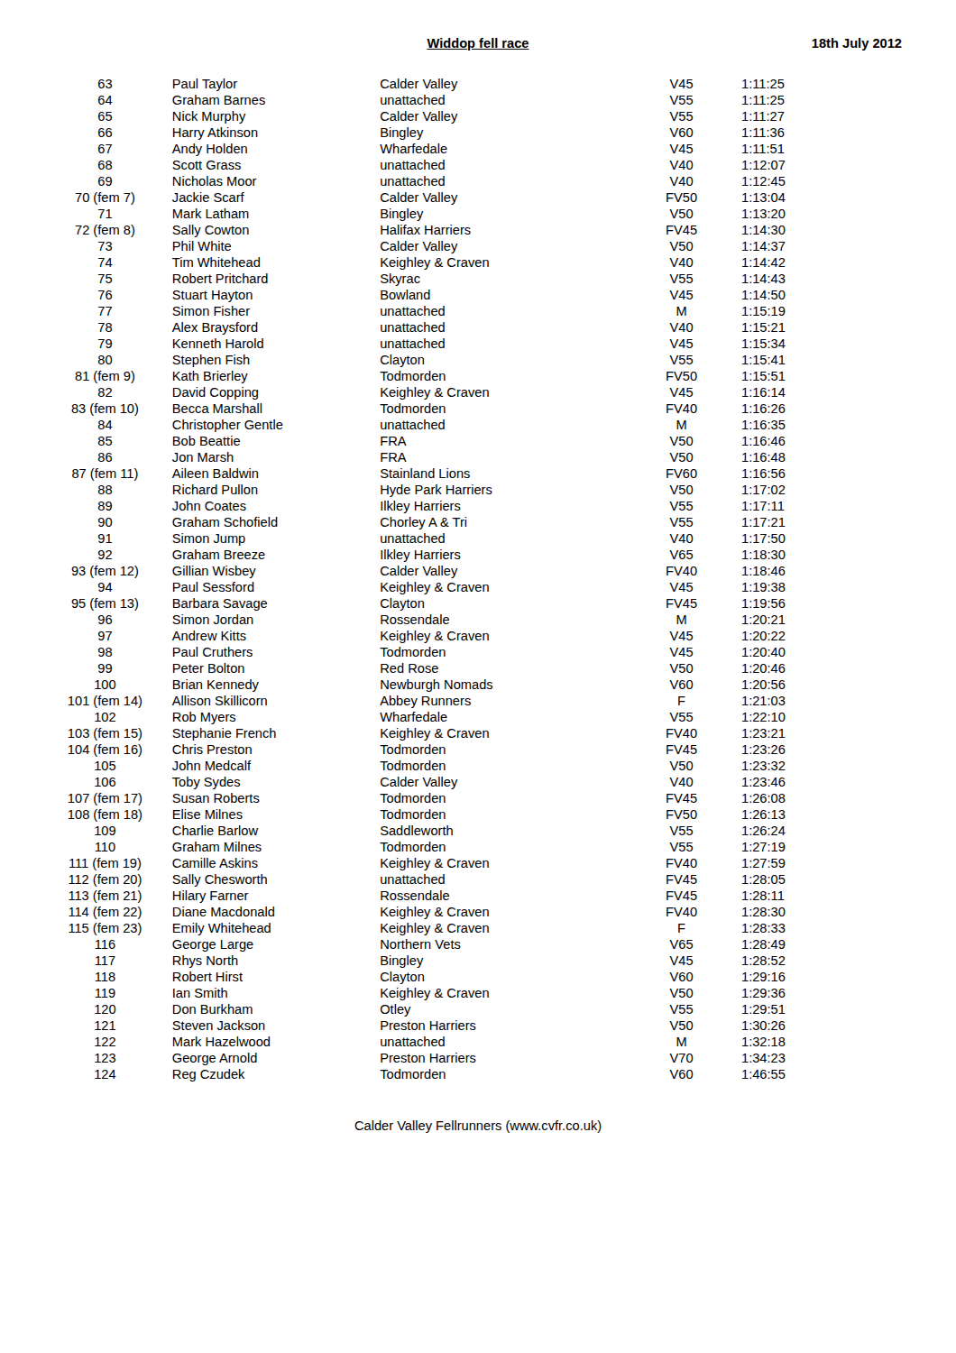Widdop fell race
18th July 2012
| 63 | Paul Taylor | Calder Valley | V45 | 1:11:25 |
| 64 | Graham Barnes | unattached | V55 | 1:11:25 |
| 65 | Nick Murphy | Calder Valley | V55 | 1:11:27 |
| 66 | Harry Atkinson | Bingley | V60 | 1:11:36 |
| 67 | Andy Holden | Wharfedale | V45 | 1:11:51 |
| 68 | Scott Grass | unattached | V40 | 1:12:07 |
| 69 | Nicholas Moor | unattached | V40 | 1:12:45 |
| 70 (fem 7) | Jackie Scarf | Calder Valley | FV50 | 1:13:04 |
| 71 | Mark Latham | Bingley | V50 | 1:13:20 |
| 72 (fem 8) | Sally Cowton | Halifax Harriers | FV45 | 1:14:30 |
| 73 | Phil White | Calder Valley | V50 | 1:14:37 |
| 74 | Tim Whitehead | Keighley & Craven | V40 | 1:14:42 |
| 75 | Robert Pritchard | Skyrac | V55 | 1:14:43 |
| 76 | Stuart Hayton | Bowland | V45 | 1:14:50 |
| 77 | Simon Fisher | unattached | M | 1:15:19 |
| 78 | Alex Braysford | unattached | V40 | 1:15:21 |
| 79 | Kenneth Harold | unattached | V45 | 1:15:34 |
| 80 | Stephen Fish | Clayton | V55 | 1:15:41 |
| 81 (fem 9) | Kath Brierley | Todmorden | FV50 | 1:15:51 |
| 82 | David Copping | Keighley & Craven | V45 | 1:16:14 |
| 83 (fem 10) | Becca Marshall | Todmorden | FV40 | 1:16:26 |
| 84 | Christopher Gentle | unattached | M | 1:16:35 |
| 85 | Bob Beattie | FRA | V50 | 1:16:46 |
| 86 | Jon Marsh | FRA | V50 | 1:16:48 |
| 87 (fem 11) | Aileen Baldwin | Stainland Lions | FV60 | 1:16:56 |
| 88 | Richard Pullon | Hyde Park Harriers | V50 | 1:17:02 |
| 89 | John Coates | Ilkley Harriers | V55 | 1:17:11 |
| 90 | Graham Schofield | Chorley A & Tri | V55 | 1:17:21 |
| 91 | Simon Jump | unattached | V40 | 1:17:50 |
| 92 | Graham Breeze | Ilkley Harriers | V65 | 1:18:30 |
| 93 (fem 12) | Gillian Wisbey | Calder Valley | FV40 | 1:18:46 |
| 94 | Paul Sessford | Keighley & Craven | V45 | 1:19:38 |
| 95 (fem 13) | Barbara Savage | Clayton | FV45 | 1:19:56 |
| 96 | Simon Jordan | Rossendale | M | 1:20:21 |
| 97 | Andrew Kitts | Keighley & Craven | V45 | 1:20:22 |
| 98 | Paul Cruthers | Todmorden | V45 | 1:20:40 |
| 99 | Peter Bolton | Red Rose | V50 | 1:20:46 |
| 100 | Brian Kennedy | Newburgh Nomads | V60 | 1:20:56 |
| 101 (fem 14) | Allison Skillicorn | Abbey Runners | F | 1:21:03 |
| 102 | Rob Myers | Wharfedale | V55 | 1:22:10 |
| 103 (fem 15) | Stephanie French | Keighley & Craven | FV40 | 1:23:21 |
| 104 (fem 16) | Chris Preston | Todmorden | FV45 | 1:23:26 |
| 105 | John Medcalf | Todmorden | V50 | 1:23:32 |
| 106 | Toby Sydes | Calder Valley | V40 | 1:23:46 |
| 107 (fem 17) | Susan Roberts | Todmorden | FV45 | 1:26:08 |
| 108 (fem 18) | Elise Milnes | Todmorden | FV50 | 1:26:13 |
| 109 | Charlie Barlow | Saddleworth | V55 | 1:26:24 |
| 110 | Graham Milnes | Todmorden | V55 | 1:27:19 |
| 111 (fem 19) | Camille Askins | Keighley & Craven | FV40 | 1:27:59 |
| 112 (fem 20) | Sally Chesworth | unattached | FV45 | 1:28:05 |
| 113 (fem 21) | Hilary Farner | Rossendale | FV45 | 1:28:11 |
| 114 (fem 22) | Diane Macdonald | Keighley & Craven | FV40 | 1:28:30 |
| 115 (fem 23) | Emily Whitehead | Keighley & Craven | F | 1:28:33 |
| 116 | George Large | Northern Vets | V65 | 1:28:49 |
| 117 | Rhys North | Bingley | V45 | 1:28:52 |
| 118 | Robert Hirst | Clayton | V60 | 1:29:16 |
| 119 | Ian Smith | Keighley & Craven | V50 | 1:29:36 |
| 120 | Don Burkham | Otley | V55 | 1:29:51 |
| 121 | Steven Jackson | Preston Harriers | V50 | 1:30:26 |
| 122 | Mark Hazelwood | unattached | M | 1:32:18 |
| 123 | George Arnold | Preston Harriers | V70 | 1:34:23 |
| 124 | Reg Czudek | Todmorden | V60 | 1:46:55 |
Calder Valley Fellrunners (www.cvfr.co.uk)